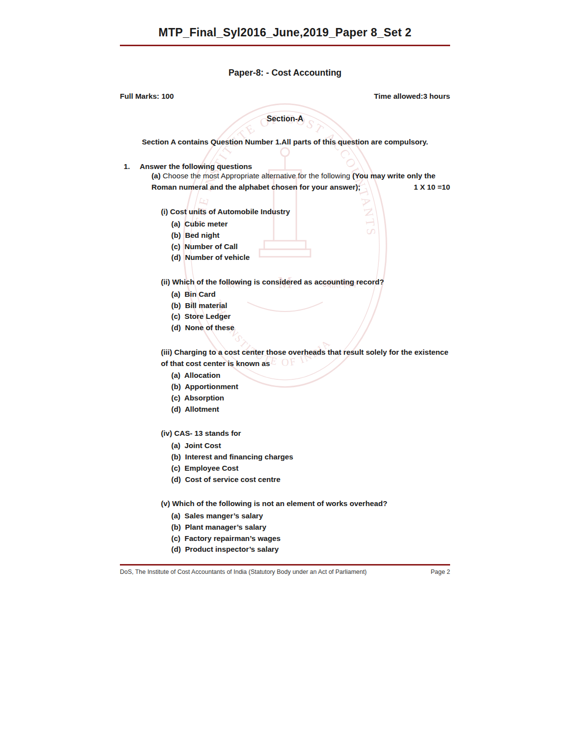THE INSTITUTE OF COST ACCOUNTANTS OF INDIA THE INSTITUTE OF INDIA M सत्यं ज्योतिर्गमय
MTP_Final_Syl2016_June,2019_Paper 8_Set 2
Paper-8: - Cost Accounting
Full Marks: 100 Time allowed:3 hours
Section-A
Section A contains Question Number 1.All parts of this question are compulsory.
Answer the following questions
(a) Choose the most Appropriate alternative for the following (You may write only the Roman numeral and the alphabet chosen for your answer); 1 X 10 =10
(i) Cost units of Automobile Industry
(a) Cubic meter
(b) Bed night
(c) Number of Call
(d) Number of vehicle
(ii) Which of the following is considered as accounting record?
(a) Bin Card
(b) Bill material
(c) Store Ledger
(d) None of these
(iii) Charging to a cost center those overheads that result solely for the existence of that cost center is known as
(a) Allocation
(b) Apportionment
(c) Absorption
(d) Allotment
(iv) CAS- 13 stands for
(a) Joint Cost
(b) Interest and financing charges
(c) Employee Cost
(d) Cost of service cost centre
(v) Which of the following is not an element of works overhead?
(a) Sales manger’s salary
(b) Plant manager’s salary
(c) Factory repairman’s wages
(d) Product inspector’s salary
DoS, The Institute of Cost Accountants of India (Statutory Body under an Act of Parliament) Page 2